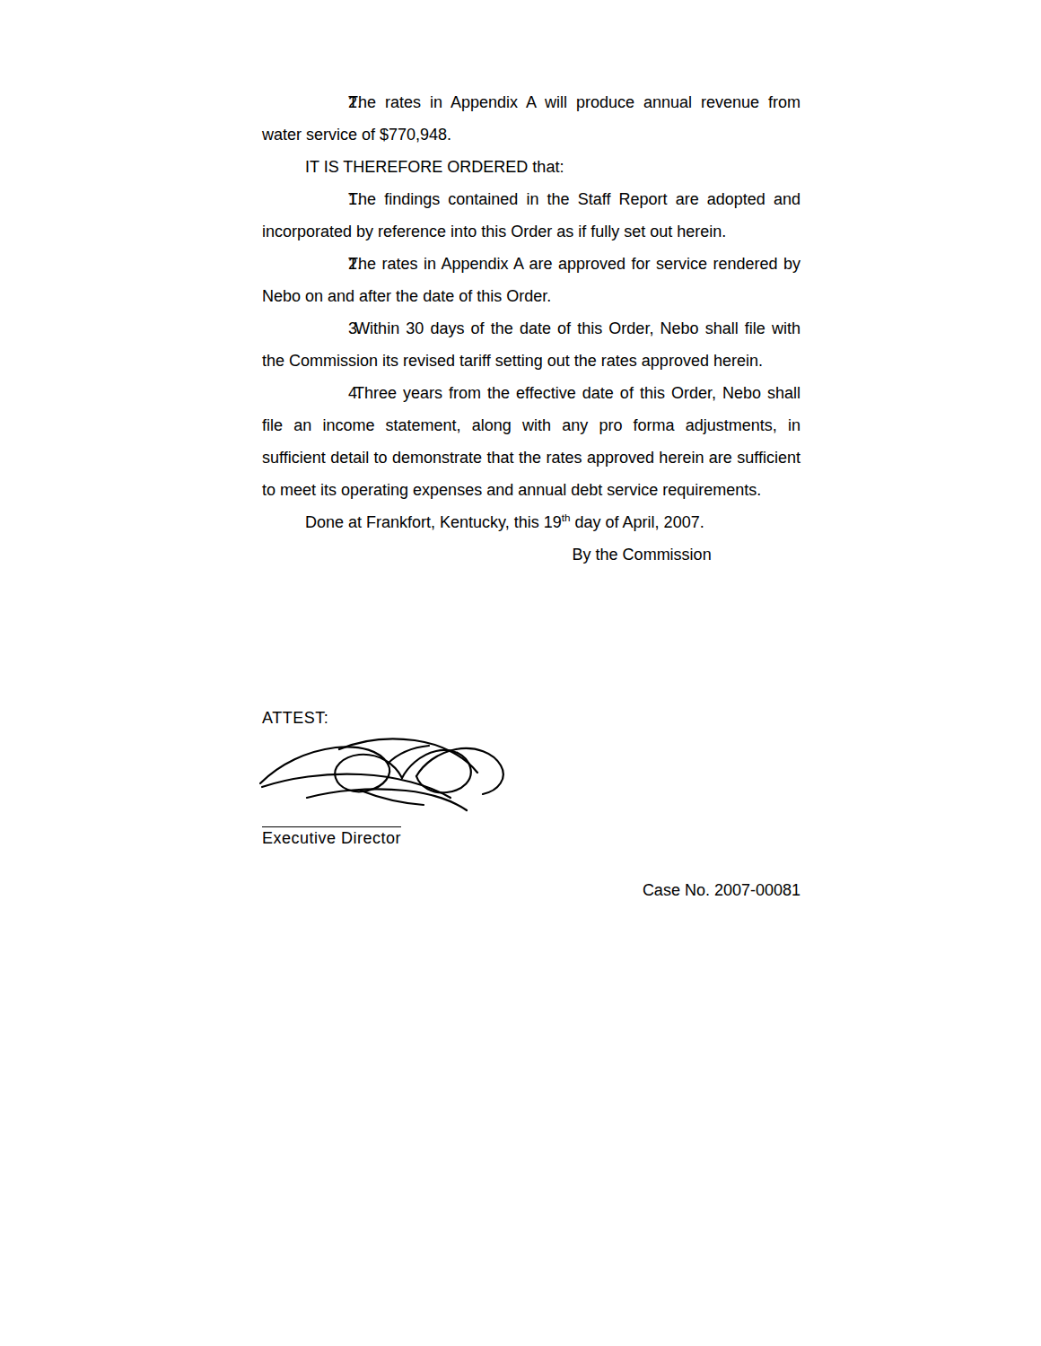2. The rates in Appendix A will produce annual revenue from water service of $770,948.
IT IS THEREFORE ORDERED that:
1. The findings contained in the Staff Report are adopted and incorporated by reference into this Order as if fully set out herein.
2. The rates in Appendix A are approved for service rendered by Nebo on and after the date of this Order.
3. Within 30 days of the date of this Order, Nebo shall file with the Commission its revised tariff setting out the rates approved herein.
4. Three years from the effective date of this Order, Nebo shall file an income statement, along with any pro forma adjustments, in sufficient detail to demonstrate that the rates approved herein are sufficient to meet its operating expenses and annual debt service requirements.
Done at Frankfort, Kentucky, this 19th day of April, 2007.
By the Commission
ATTEST:
Executive Director
Case No. 2007-00081